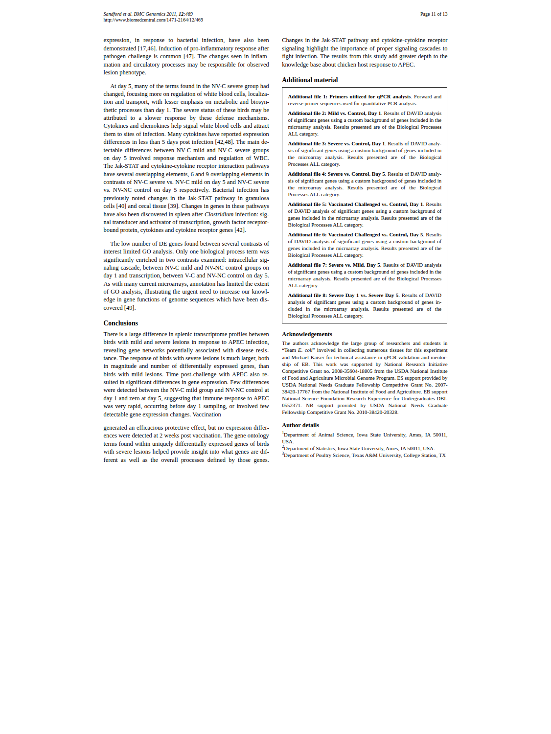Sandford et al. BMC Genomics 2011, 12:469
http://www.biomedcentral.com/1471-2164/12/469
Page 11 of 13
expression, in response to bacterial infection, have also been demonstrated [17,46]. Induction of pro-inflammatory response after pathogen challenge is common [47]. The changes seen in inflammation and circulatory processes may be responsible for observed lesion phenotype.
At day 5, many of the terms found in the NV-C severe group had changed, focusing more on regulation of white blood cells, localization and transport, with lesser emphasis on metabolic and biosynthetic processes than day 1. The severe status of these birds may be attributed to a slower response by these defense mechanisms. Cytokines and chemokines help signal white blood cells and attract them to sites of infection. Many cytokines have reported expression differences in less than 5 days post infection [42,48]. The main detectable differences between NV-C mild and NV-C severe groups on day 5 involved response mechanism and regulation of WBC. The Jak-STAT and cytokine-cytokine receptor interaction pathways have several overlapping elements, 6 and 9 overlapping elements in contrasts of NV-C severe vs. NV-C mild on day 5 and NV-C severe vs. NV-NC control on day 5 respectively. Bacterial infection has previously noted changes in the Jak-STAT pathway in granulosa cells [40] and cecal tissue [39]. Changes in genes in these pathways have also been discovered in spleen after Clostridium infection: signal transducer and activator of transcription, growth factor receptor-bound protein, cytokines and cytokine receptor genes [42].
The low number of DE genes found between several contrasts of interest limited GO analysis. Only one biological process term was significantly enriched in two contrasts examined: intracellular signaling cascade, between NV-C mild and NV-NC control groups on day 1 and transcription, between V-C and NV-NC control on day 5. As with many current microarrays, annotation has limited the extent of GO analysis, illustrating the urgent need to increase our knowledge in gene functions of genome sequences which have been discovered [49].
Conclusions
There is a large difference in splenic transcriptome profiles between birds with mild and severe lesions in response to APEC infection, revealing gene networks potentially associated with disease resistance. The response of birds with severe lesions is much larger, both in magnitude and number of differentially expressed genes, than birds with mild lesions. Time post-challenge with APEC also resulted in significant differences in gene expression. Few differences were detected between the NV-C mild group and NV-NC control at day 1 and zero at day 5, suggesting that immune response to APEC was very rapid, occurring before day 1 sampling, or involved few detectable gene expression changes. Vaccination
generated an efficacious protective effect, but no expression differences were detected at 2 weeks post vaccination. The gene ontology terms found within uniquely differentially expressed genes of birds with severe lesions helped provide insight into what genes are different as well as the overall processes defined by those genes. Changes in the Jak-STAT pathway and cytokine-cytokine receptor signaling highlight the importance of proper signaling cascades to fight infection. The results from this study add greater depth to the knowledge base about chicken host response to APEC.
Additional material
Additional file 1: Primers utilized for qPCR analysis. Forward and reverse primer sequences used for quantitative PCR analysis.
Additional file 2: Mild vs. Control, Day 1. Results of DAVID analysis of significant genes using a custom background of genes included in the microarray analysis. Results presented are of the Biological Processes ALL category.
Additional file 3: Severe vs. Control, Day 1. Results of DAVID analysis of significant genes using a custom background of genes included in the microarray analysis. Results presented are of the Biological Processes ALL category.
Additional file 4: Severe vs. Control, Day 5. Results of DAVID analysis of significant genes using a custom background of genes included in the microarray analysis. Results presented are of the Biological Processes ALL category.
Additional file 5: Vaccinated Challenged vs. Control, Day 1. Results of DAVID analysis of significant genes using a custom background of genes included in the microarray analysis. Results presented are of the Biological Processes ALL category.
Additional file 6: Vaccinated Challenged vs. Control, Day 5. Results of DAVID analysis of significant genes using a custom background of genes included in the microarray analysis. Results presented are of the Biological Processes ALL category.
Additional file 7: Severe vs. Mild, Day 5. Results of DAVID analysis of significant genes using a custom background of genes included in the microarray analysis. Results presented are of the Biological Processes ALL category.
Additional file 8: Severe Day 1 vs. Severe Day 5. Results of DAVID analysis of significant genes using a custom background of genes included in the microarray analysis. Results presented are of the Biological Processes ALL category.
Acknowledgements
The authors acknowledge the large group of researchers and students in “Team E. coli” involved in collecting numerous tissues for this experiment and Michael Kaiser for technical assistance in qPCR validation and mentorship of EB. This work was supported by National Research Initiative Competitive Grant no. 2008-35604-18805 from the USDA National Institute of Food and Agriculture Microbial Genome Program. ES support provided by USDA National Needs Graduate Fellowship Competitive Grant No. 2007-38420-17767 from the National Institute of Food and Agriculture. EB support National Science Foundation Research Experience for Undergraduates DBI-0552371. NB support provided by USDA National Needs Graduate Fellowship Competitive Grant No. 2010-38420-20328.
Author details
1Department of Animal Science, Iowa State University, Ames, IA 50011, USA.
2Department of Statistics, Iowa State University, Ames, IA 50011, USA.
3Department of Poultry Science, Texas A&M University, College Station, TX